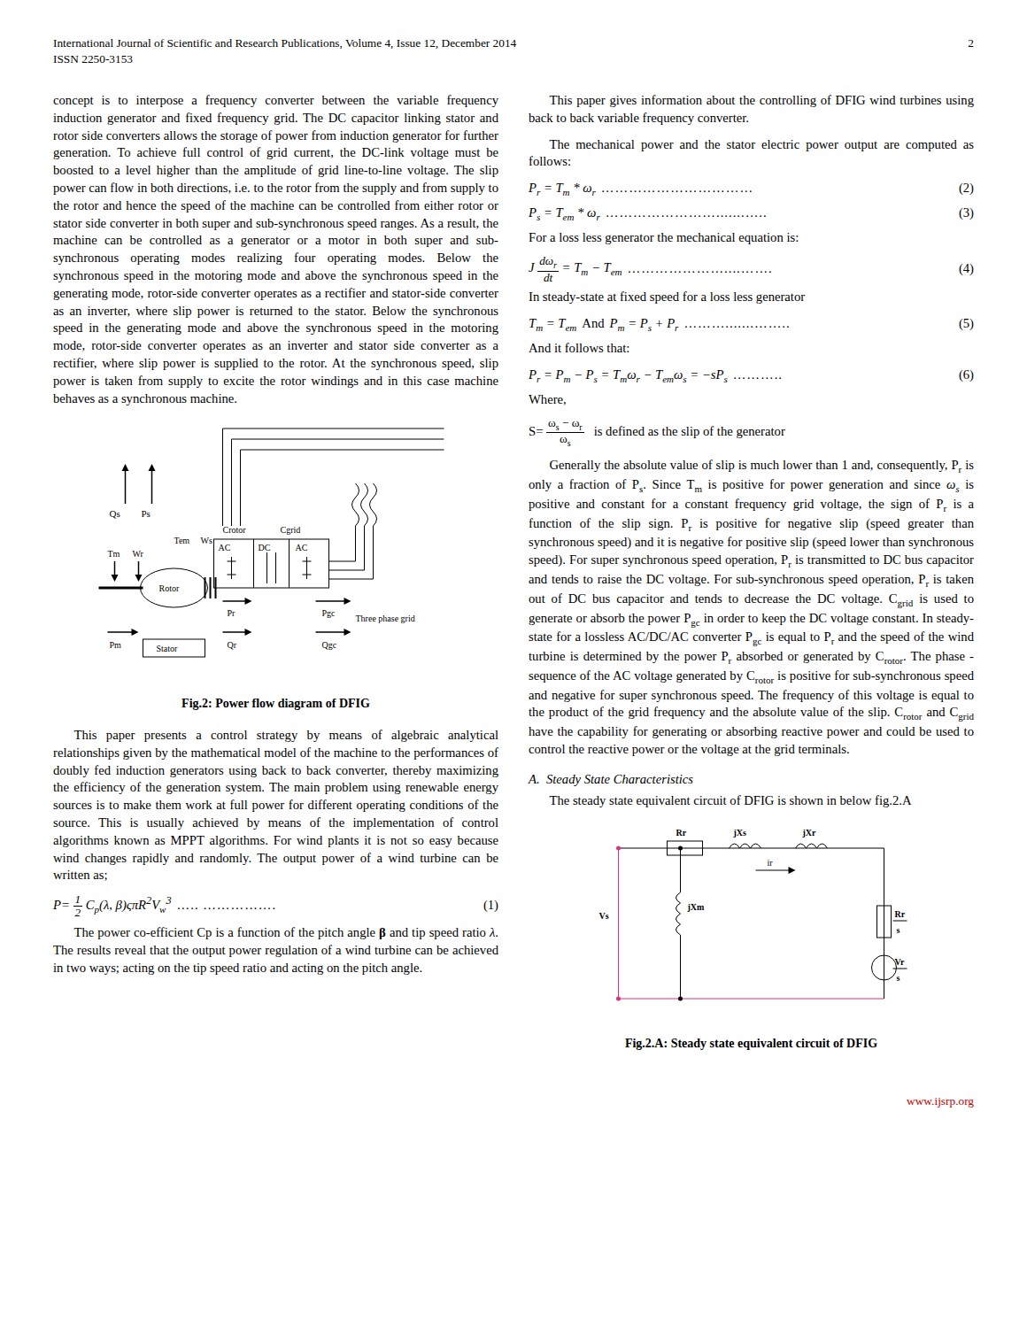International Journal of Scientific and Research Publications, Volume 4, Issue 12, December 2014
ISSN 2250-3153
2
concept is to interpose a frequency converter between the variable frequency induction generator and fixed frequency grid. The DC capacitor linking stator and rotor side converters allows the storage of power from induction generator for further generation. To achieve full control of grid current, the DC-link voltage must be boosted to a level higher than the amplitude of grid line-to-line voltage. The slip power can flow in both directions, i.e. to the rotor from the supply and from supply to the rotor and hence the speed of the machine can be controlled from either rotor or stator side converter in both super and sub-synchronous speed ranges. As a result, the machine can be controlled as a generator or a motor in both super and sub-synchronous operating modes realizing four operating modes. Below the synchronous speed in the motoring mode and above the synchronous speed in the generating mode, rotor-side converter operates as a rectifier and stator-side converter as an inverter, where slip power is returned to the stator. Below the synchronous speed in the generating mode and above the synchronous speed in the motoring mode, rotor-side converter operates as an inverter and stator side converter as a rectifier, where slip power is supplied to the rotor. At the synchronous speed, slip power is taken from supply to excite the rotor windings and in this case machine behaves as a synchronous machine.
Qs Ps Crotor Cgrid AC DC AC Tem Ws Tm Wr Rotor Pr Pgc Three phase grid Pm Stator Qr Qgc
Fig.2: Power flow diagram of DFIG
This paper presents a control strategy by means of algebraic analytical relationships given by the mathematical model of the machine to the performances of doubly fed induction generators using back to back converter, thereby maximizing the efficiency of the generation system. The main problem using renewable energy sources is to make them work at full power for different operating conditions of the source. This is usually achieved by means of the implementation of control algorithms known as MPPT algorithms. For wind plants it is not so easy because wind changes rapidly and randomly. The output power of a wind turbine can be written as;
P= 12 Cp(λ, β)ςπR2Vw3 ….. ……………. (1)
The power co-efficient Cp is a function of the pitch angle β and tip speed ratio λ. The results reveal that the output power regulation of a wind turbine can be achieved in two ways; acting on the tip speed ratio and acting on the pitch angle.
This paper gives information about the controlling of DFIG wind turbines using back to back variable frequency converter.
The mechanical power and the stator electric power output are computed as follows:
Pr = Tm * ωr …………………………… (2)
Ps = Tem * ωr …………………….......….. (3)
For a loss less generator the mechanical equation is:
J dωr dt = Tm − Tem …………………....……. (4)
In steady-state at fixed speed for a loss less generator
Tm = Tem And Pm = Ps + Pr ……….......…….. (5)
And it follows that:
Pr = Pm − Ps = Tmωr − Temωs = −sPs ……….. (6)
Where,
S= ωs − ωr ωs is defined as the slip of the generator
Generally the absolute value of slip is much lower than 1 and, consequently, Pr is only a fraction of Ps. Since Tm is positive for power generation and since ωs is positive and constant for a constant frequency grid voltage, the sign of Pr is a function of the slip sign. Pr is positive for negative slip (speed greater than synchronous speed) and it is negative for positive slip (speed lower than synchronous speed). For super synchronous speed operation, Pr is transmitted to DC bus capacitor and tends to raise the DC voltage. For sub-synchronous speed operation, Pr is taken out of DC bus capacitor and tends to decrease the DC voltage. Cgrid is used to generate or absorb the power Pgc in order to keep the DC voltage constant. In steady-state for a lossless AC/DC/AC converter Pgc is equal to Pr and the speed of the wind turbine is determined by the power Pr absorbed or generated by Crotor. The phase - sequence of the AC voltage generated by Crotor is positive for sub-synchronous speed and negative for super synchronous speed. The frequency of this voltage is equal to the product of the grid frequency and the absolute value of the slip. Crotor and Cgrid have the capability for generating or absorbing reactive power and could be used to control the reactive power or the voltage at the grid terminals.
A. Steady State Characteristics
The steady state equivalent circuit of DFIG is shown in below fig.2.A
Rr jXs jXr ir Vs jXm Rr s Vr s
Fig.2.A: Steady state equivalent circuit of DFIG
www.ijsrp.org